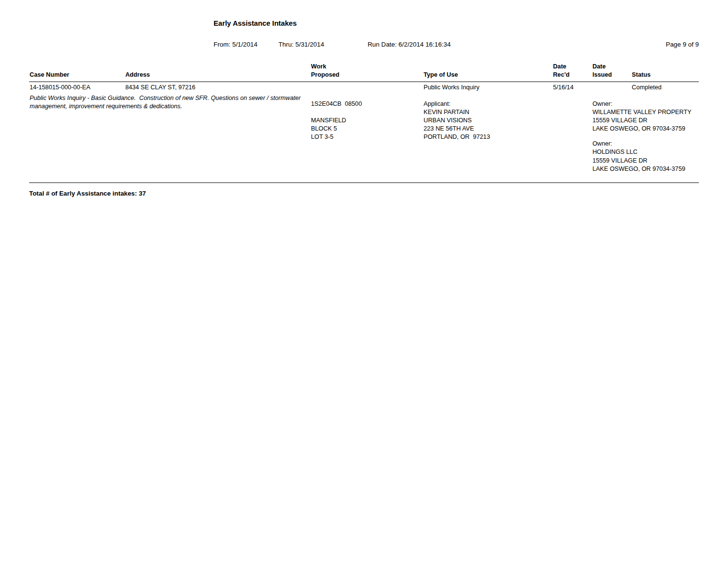Early Assistance Intakes
From: 5/1/2014 Thru: 5/31/2014 Run Date: 6/2/2014 16:16:34 Page 9 of 9
| | | Work | | Date | Date | |
| --- | --- | --- | --- | --- | --- | --- |
| Case Number | Address | Proposed | Type of Use | Rec'd | Issued | Status |
| 14-158015-000-00-EA | 8434 SE CLAY ST, 97216 | | Public Works Inquiry | 5/16/14 | | Completed |
| Public Works Inquiry - Basic Guidance. Construction of new SFR. Questions on sewer / stormwater management, improvement requirements & dedications. | 1S2E04CB 08500 MANSFIELD BLOCK 5 LOT 3-5 | Applicant: KEVIN PARTAIN URBAN VISIONS 223 NE 56TH AVE PORTLAND, OR 97213 | | Owner: WILLAMETTE VALLEY PROPERTY 15559 VILLAGE DR LAKE OSWEGO, OR 97034-3759 Owner: HOLDINGS LLC 15559 VILLAGE DR LAKE OSWEGO, OR 97034-3759 |
Total # of Early Assistance intakes: 37